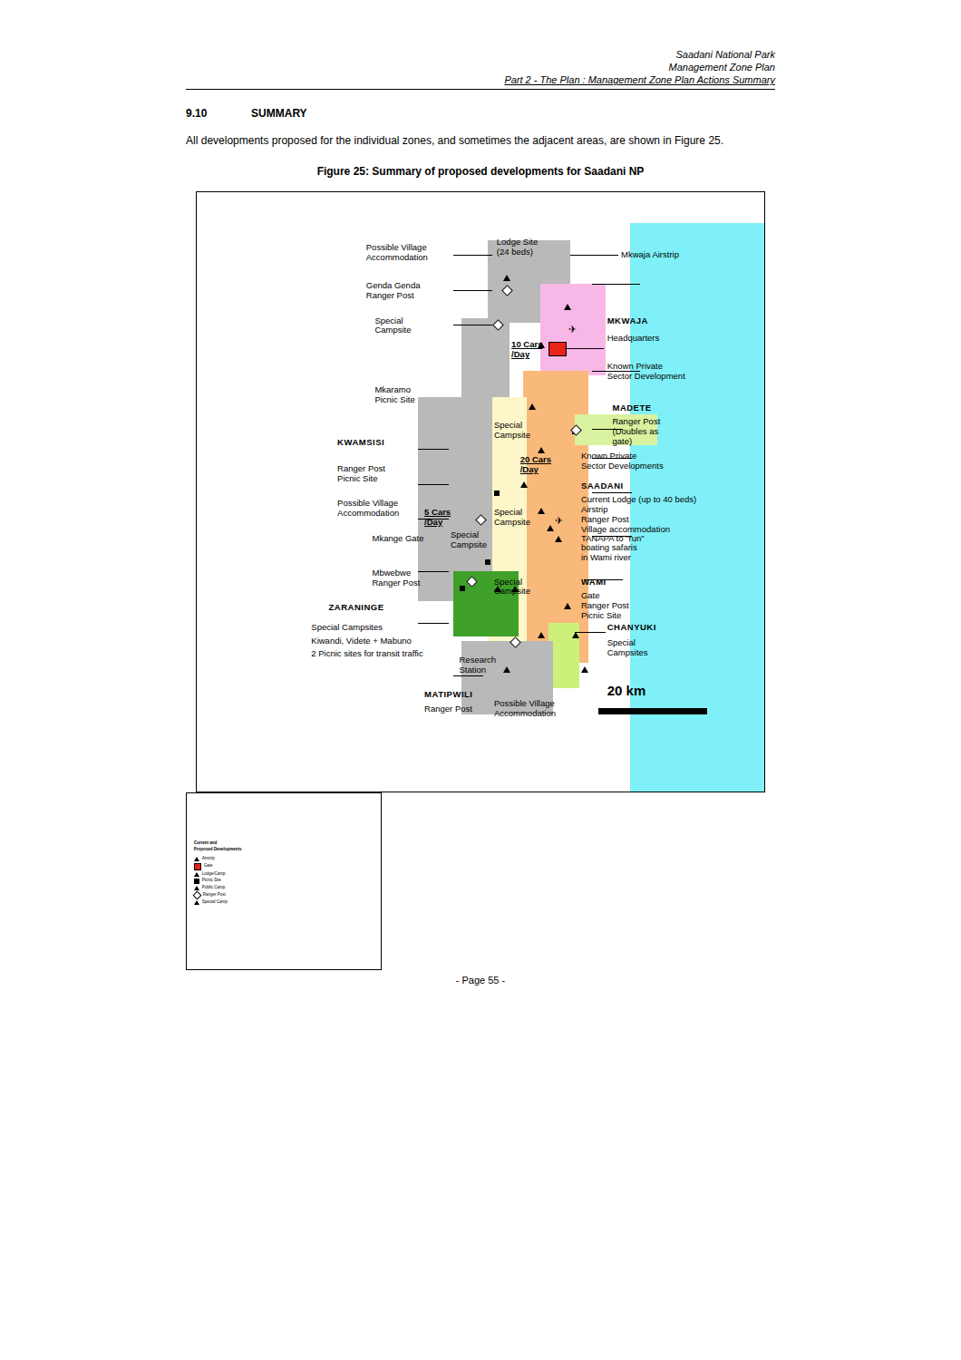Saadani National Park
Management Zone Plan
Part 2 - The Plan : Management Zone Plan Actions Summary
9.10 SUMMARY
All developments proposed for the individual zones, and sometimes the adjacent areas, are shown in Figure 25.
Figure 25: Summary of proposed developments for Saadani NP
✈
✈
Possible Village Accommodation
Lodge Site
(24 beds)
Mkwaja Airstrip
Genda Genda
Ranger Post
Special
Campsite
10 Cars
/Day
MKWAJA
Headquarters
Known Private
Sector Development
Mkaramo
Picnic Site
MADETE
Ranger Post
(Doubles as
gate)
Special
Campsite
KWAMSISI
20 Cars
/Day
Known Private
Sector Developments
Ranger Post
Picnic Site
SAADANI
Possible Village
Accommodation
Current Lodge (up to 40 beds)
Airstrip
Ranger Post
Village accommodation
5 Cars
/Day
Special
Campsite
Mkange Gate
Special
Campsite
TANAPA to "run"
boating safaris
in Wami river
Mbwebwe
Ranger Post
ZARANINGE
Special
Campsite
WAMI
Gate
Ranger Post
Picnic Site
Special Campsites
Kiwandi, Videte + Mabuno
2 Picnic sites for transit traffic
CHANYUKI
Special
Campsites
Research
Station
MATIPWILI
Ranger Post
Possible Village
Accommodation
20 km
Current and
Proposed Developments
Airstrip
Gate
Lodge/Camp
Picnic Site
Public Camp
Ranger Post
Special Camp
- Page 55 -